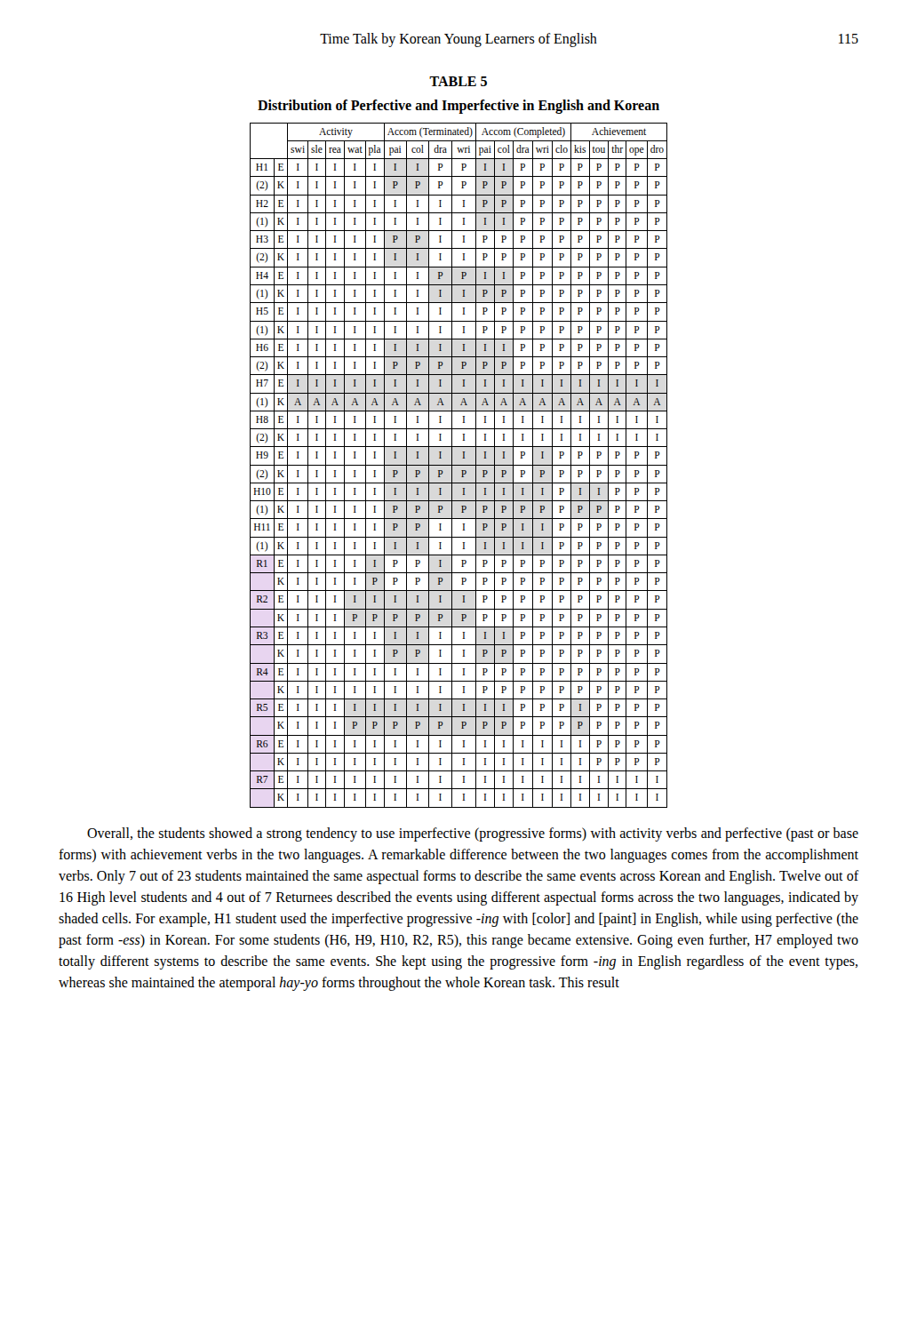Time Talk by Korean Young Learners of English
115
TABLE 5
Distribution of Perfective and Imperfective in English and Korean
| | Activity | Accom (Terminated) | Accom (Completed) | Achievement |
| --- | --- | --- | --- | --- |
| swi | sle | rea | wat | pla | pai | col | dra | wri | pai | col | dra | wri | clo | kis | tou | thr | ope | dro |
| H1 | E | I | I | I | I | I | I | I | P | P | I | I | P | P | P | P | P | P | P | P |
| (2) | K | I | I | I | I | I | P | P | P | P | P | P | P | P | P | P | P | P | P | P |
| H2 | E | I | I | I | I | I | I | I | I | I | P | P | P | P | P | P | P | P | P | P |
| (1) | K | I | I | I | I | I | I | I | I | I | I | I | P | P | P | P | P | P | P | P |
| H3 | E | I | I | I | I | I | P | P | I | I | P | P | P | P | P | P | P | P | P | P |
| (2) | K | I | I | I | I | I | I | I | I | I | P | P | P | P | P | P | P | P | P | P |
| H4 | E | I | I | I | I | I | I | I | P | P | I | I | P | P | P | P | P | P | P | P |
| (1) | K | I | I | I | I | I | I | I | I | I | P | P | P | P | P | P | P | P | P | P |
| H5 | E | I | I | I | I | I | I | I | I | I | P | P | P | P | P | P | P | P | P | P |
| (1) | K | I | I | I | I | I | I | I | I | I | P | P | P | P | P | P | P | P | P | P |
| H6 | E | I | I | I | I | I | I | I | I | I | I | I | P | P | P | P | P | P | P | P |
| (2) | K | I | I | I | I | I | P | P | P | P | P | P | P | P | P | P | P | P | P | P |
| H7 | E | I | I | I | I | I | I | I | I | I | I | I | I | I | I | I | I | I | I | I |
| (1) | K | A | A | A | A | A | A | A | A | A | A | A | A | A | A | A | A | A | A | A |
| H8 | E | I | I | I | I | I | I | I | I | I | I | I | I | I | I | I | I | I | I | I |
| (2) | K | I | I | I | I | I | I | I | I | I | I | I | I | I | I | I | I | I | I | I |
| H9 | E | I | I | I | I | I | I | I | I | I | I | I | P | I | P | P | P | P | P | P |
| (2) | K | I | I | I | I | I | P | P | P | P | P | P | P | P | P | P | P | P | P | P |
| H10 | E | I | I | I | I | I | I | I | I | I | I | I | I | I | P | I | I | P | P | P |
| (1) | K | I | I | I | I | I | P | P | P | P | P | P | P | P | P | P | P | P | P | P |
| H11 | E | I | I | I | I | I | P | P | I | I | P | P | I | I | P | P | P | P | P | P |
| (1) | K | I | I | I | I | I | I | I | I | I | I | I | I | I | P | P | P | P | P | P |
| R1 | E | I | I | I | I | I | P | P | I | P | P | P | P | P | P | P | P | P | P | P |
| | K | I | I | I | I | P | P | P | P | P | P | P | P | P | P | P | P | P | P | P |
| R2 | E | I | I | I | I | I | I | I | I | I | P | P | P | P | P | P | P | P | P | P |
| | K | I | I | I | P | P | P | P | P | P | P | P | P | P | P | P | P | P | P | P |
| R3 | E | I | I | I | I | I | I | I | I | I | I | I | P | P | P | P | P | P | P | P |
| | K | I | I | I | I | I | P | P | I | I | P | P | P | P | P | P | P | P | P | P |
| R4 | E | I | I | I | I | I | I | I | I | I | P | P | P | P | P | P | P | P | P | P |
| | K | I | I | I | I | I | I | I | I | I | P | P | P | P | P | P | P | P | P | P |
| R5 | E | I | I | I | I | I | I | I | I | I | I | I | P | P | P | I | P | P | P | P |
| | K | I | I | I | P | P | P | P | P | P | P | P | P | P | P | P | P | P | P | P |
| R6 | E | I | I | I | I | I | I | I | I | I | I | I | I | I | I | I | P | P | P | P |
| | K | I | I | I | I | I | I | I | I | I | I | I | I | I | I | I | P | P | P | P |
| R7 | E | I | I | I | I | I | I | I | I | I | I | I | I | I | I | I | I | I | I | I |
| | K | I | I | I | I | I | I | I | I | I | I | I | I | I | I | I | I | I | I | I |
Overall, the students showed a strong tendency to use imperfective (progressive forms) with activity verbs and perfective (past or base forms) with achievement verbs in the two languages. A remarkable difference between the two languages comes from the accomplishment verbs. Only 7 out of 23 students maintained the same aspectual forms to describe the same events across Korean and English. Twelve out of 16 High level students and 4 out of 7 Returnees described the events using different aspectual forms across the two languages, indicated by shaded cells. For example, H1 student used the imperfective progressive -ing with [color] and [paint] in English, while using perfective (the past form -ess) in Korean. For some students (H6, H9, H10, R2, R5), this range became extensive. Going even further, H7 employed two totally different systems to describe the same events. She kept using the progressive form -ing in English regardless of the event types, whereas she maintained the atemporal hay-yo forms throughout the whole Korean task. This result